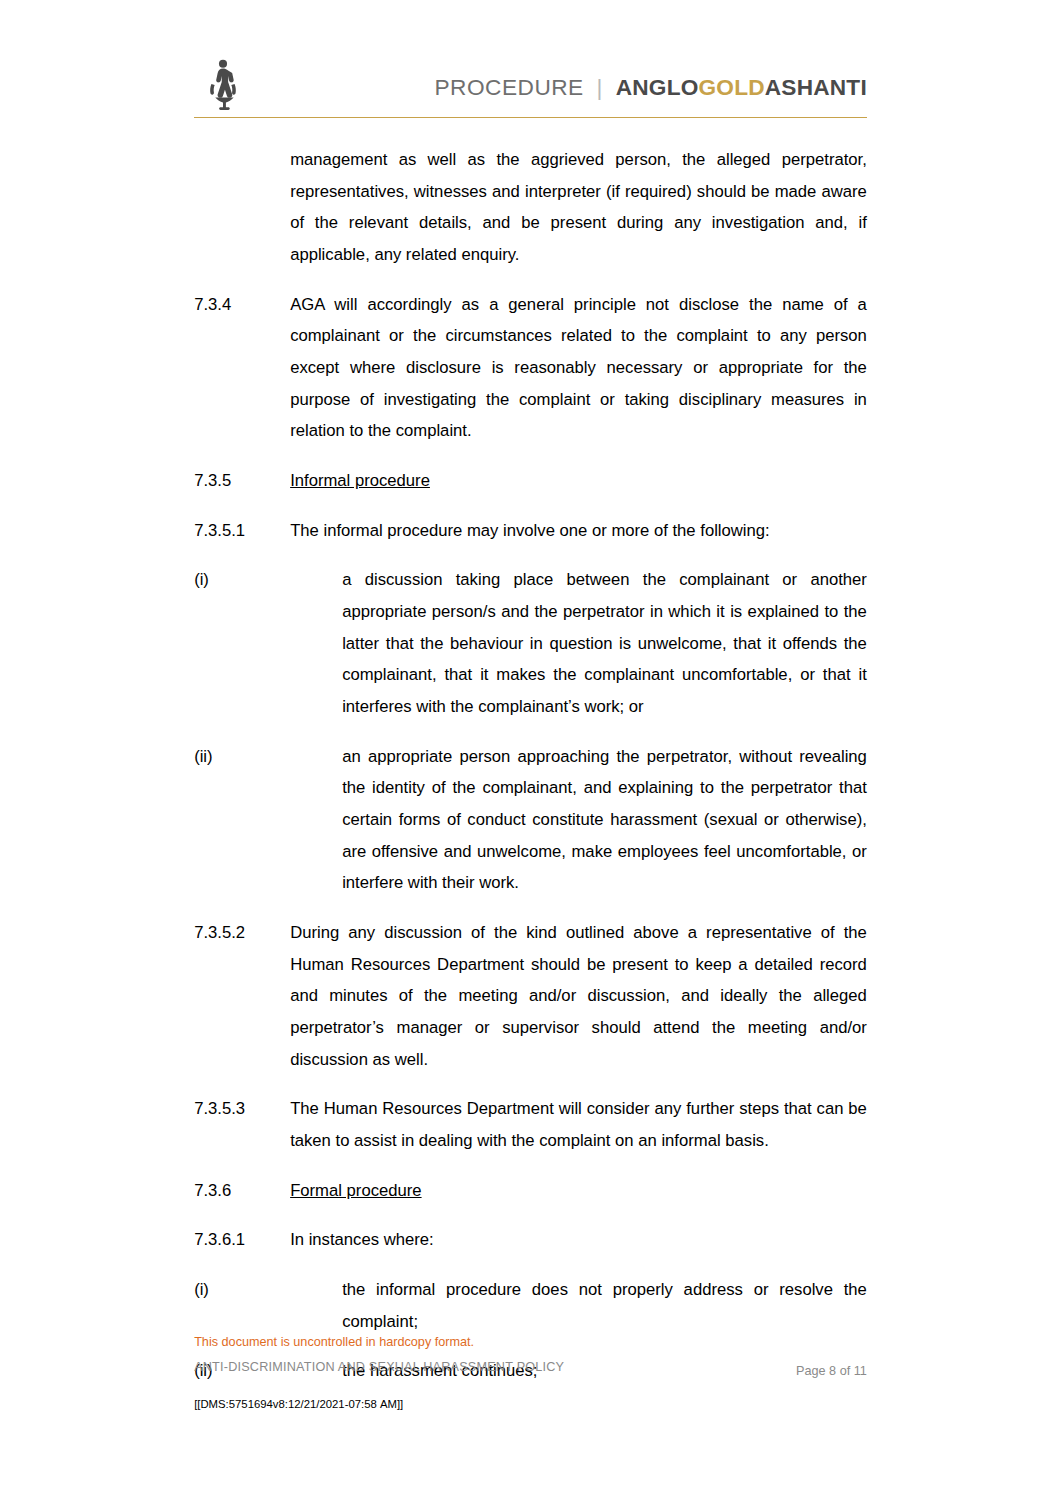PROCEDURE | ANGLO GOLD ASHANTI
management as well as the aggrieved person, the alleged perpetrator, representatives, witnesses and interpreter (if required) should be made aware of the relevant details, and be present during any investigation and, if applicable, any related enquiry.
7.3.4
AGA will accordingly as a general principle not disclose the name of a complainant or the circumstances related to the complaint to any person except where disclosure is reasonably necessary or appropriate for the purpose of investigating the complaint or taking disciplinary measures in relation to the complaint.
7.3.5
Informal procedure
7.3.5.1
The informal procedure may involve one or more of the following:
(i)
a discussion taking place between the complainant or another appropriate person/s and the perpetrator in which it is explained to the latter that the behaviour in question is unwelcome, that it offends the complainant, that it makes the complainant uncomfortable, or that it interferes with the complainant’s work; or
(ii)
an appropriate person approaching the perpetrator, without revealing the identity of the complainant, and explaining to the perpetrator that certain forms of conduct constitute harassment (sexual or otherwise), are offensive and unwelcome, make employees feel uncomfortable, or interfere with their work.
7.3.5.2
During any discussion of the kind outlined above a representative of the Human Resources Department should be present to keep a detailed record and minutes of the meeting and/or discussion, and ideally the alleged perpetrator’s manager or supervisor should attend the meeting and/or discussion as well.
7.3.5.3
The Human Resources Department will consider any further steps that can be taken to assist in dealing with the complaint on an informal basis.
7.3.6
Formal procedure
7.3.6.1
In instances where:
(i)
the informal procedure does not properly address or resolve the complaint;
(ii)
the harassment continues;
This document is uncontrolled in hardcopy format.
ANTI-DISCRIMINATION AND SEXUAL HARASSMENT POLICY
Page 8 of 11
[[DMS:5751694v8:12/21/2021-07:58 AM]]